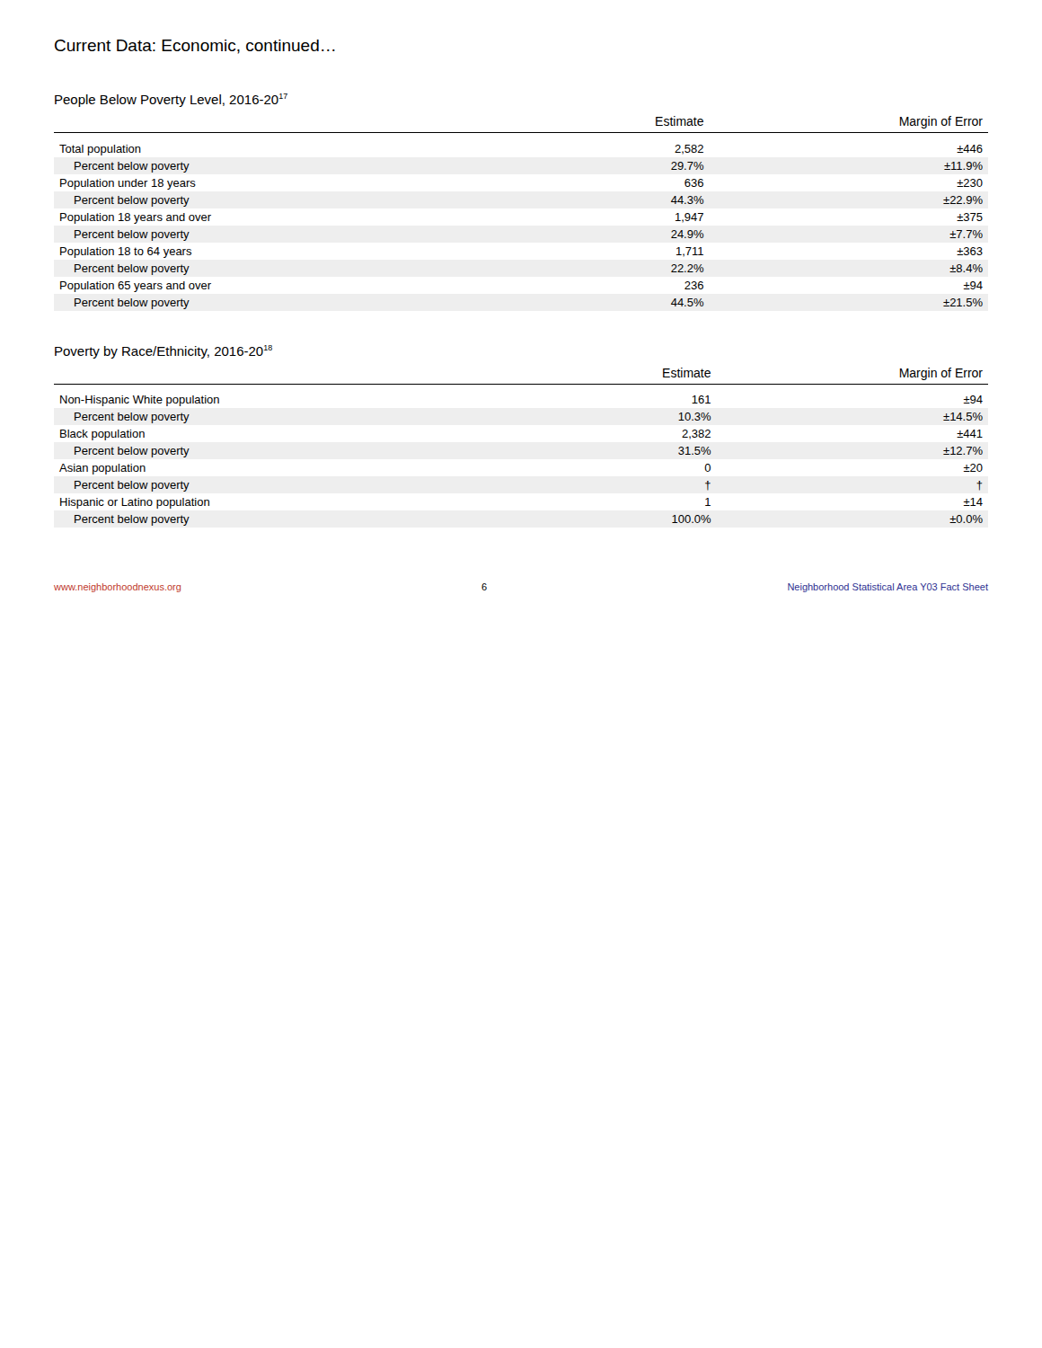Current Data: Economic, continued…
People Below Poverty Level, 2016-20 17
| | Estimate | Margin of Error |
| --- | --- | --- |
| Total population | 2,582 | ±446 |
| Percent below poverty | 29.7% | ±11.9% |
| Population under 18 years | 636 | ±230 |
| Percent below poverty | 44.3% | ±22.9% |
| Population 18 years and over | 1,947 | ±375 |
| Percent below poverty | 24.9% | ±7.7% |
| Population 18 to 64 years | 1,711 | ±363 |
| Percent below poverty | 22.2% | ±8.4% |
| Population 65 years and over | 236 | ±94 |
| Percent below poverty | 44.5% | ±21.5% |
Poverty by Race/Ethnicity, 2016-20 18
| | Estimate | Margin of Error |
| --- | --- | --- |
| Non-Hispanic White population | 161 | ±94 |
| Percent below poverty | 10.3% | ±14.5% |
| Black population | 2,382 | ±441 |
| Percent below poverty | 31.5% | ±12.7% |
| Asian population | 0 | ±20 |
| Percent below poverty | † | † |
| Hispanic or Latino population | 1 | ±14 |
| Percent below poverty | 100.0% | ±0.0% |
www.neighborhoodnexus.org 6 Neighborhood Statistical Area Y03 Fact Sheet